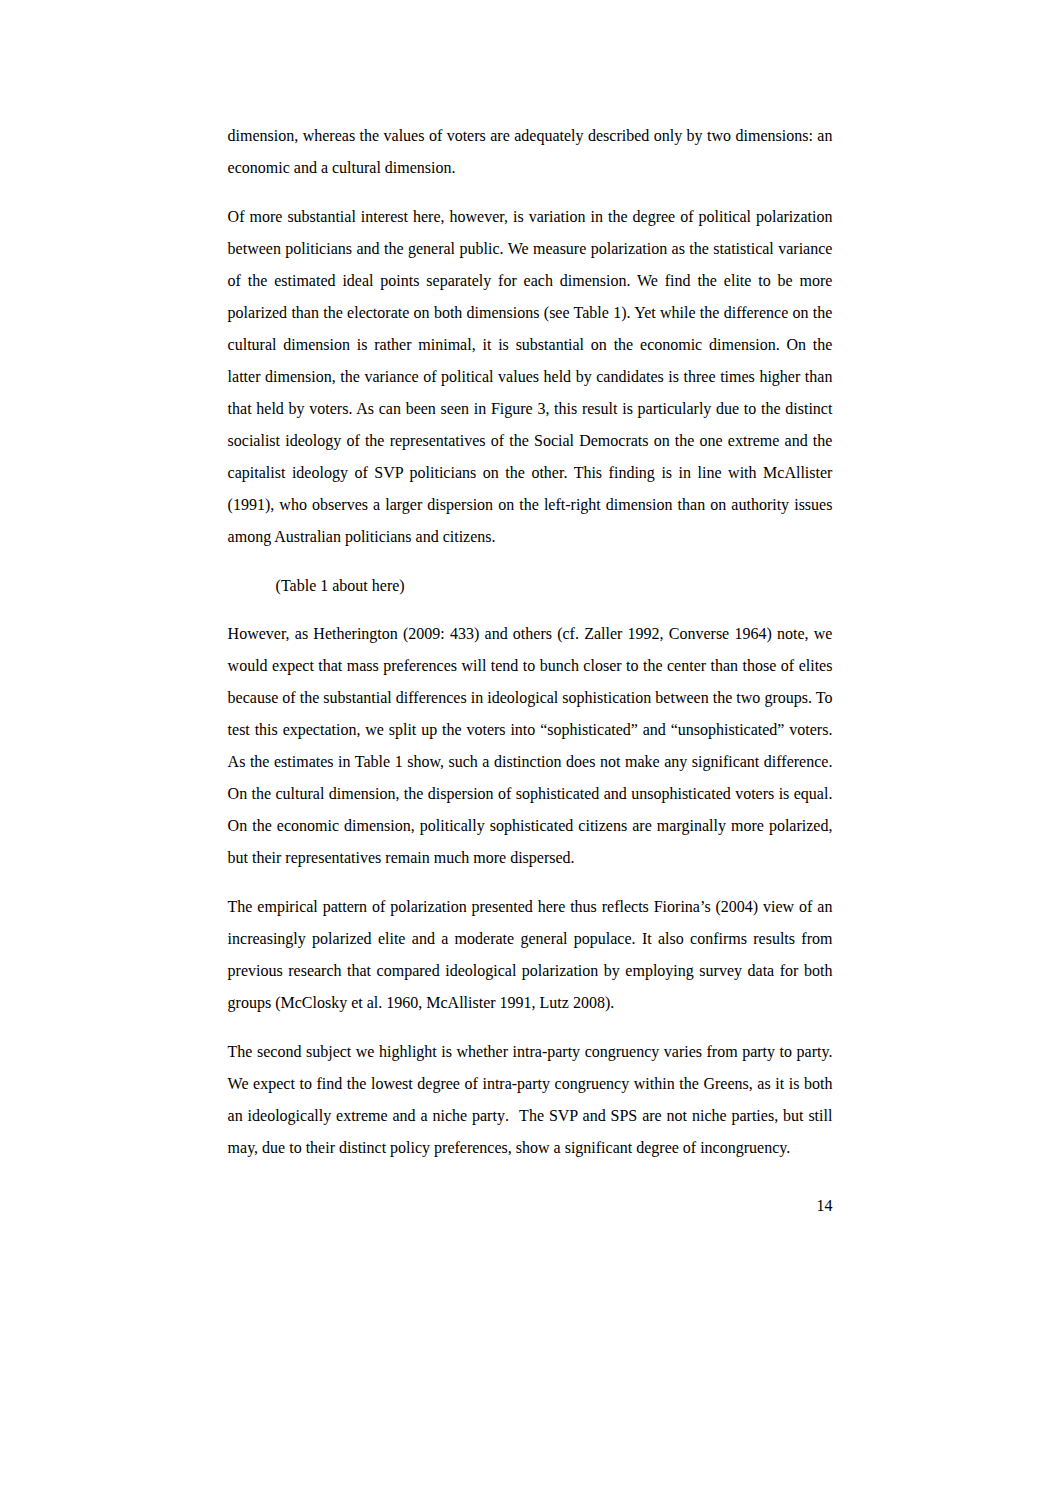dimension, whereas the values of voters are adequately described only by two dimensions: an economic and a cultural dimension.
Of more substantial interest here, however, is variation in the degree of political polarization between politicians and the general public. We measure polarization as the statistical variance of the estimated ideal points separately for each dimension. We find the elite to be more polarized than the electorate on both dimensions (see Table 1). Yet while the difference on the cultural dimension is rather minimal, it is substantial on the economic dimension. On the latter dimension, the variance of political values held by candidates is three times higher than that held by voters. As can been seen in Figure 3, this result is particularly due to the distinct socialist ideology of the representatives of the Social Democrats on the one extreme and the capitalist ideology of SVP politicians on the other. This finding is in line with McAllister (1991), who observes a larger dispersion on the left-right dimension than on authority issues among Australian politicians and citizens.
(Table 1 about here)
However, as Hetherington (2009: 433) and others (cf. Zaller 1992, Converse 1964) note, we would expect that mass preferences will tend to bunch closer to the center than those of elites because of the substantial differences in ideological sophistication between the two groups. To test this expectation, we split up the voters into “sophisticated” and “unsophisticated” voters. As the estimates in Table 1 show, such a distinction does not make any significant difference. On the cultural dimension, the dispersion of sophisticated and unsophisticated voters is equal. On the economic dimension, politically sophisticated citizens are marginally more polarized, but their representatives remain much more dispersed.
The empirical pattern of polarization presented here thus reflects Fiorina’s (2004) view of an increasingly polarized elite and a moderate general populace. It also confirms results from previous research that compared ideological polarization by employing survey data for both groups (McClosky et al. 1960, McAllister 1991, Lutz 2008).
The second subject we highlight is whether intra-party congruency varies from party to party. We expect to find the lowest degree of intra-party congruency within the Greens, as it is both an ideologically extreme and a niche party. The SVP and SPS are not niche parties, but still may, due to their distinct policy preferences, show a significant degree of incongruency.
14